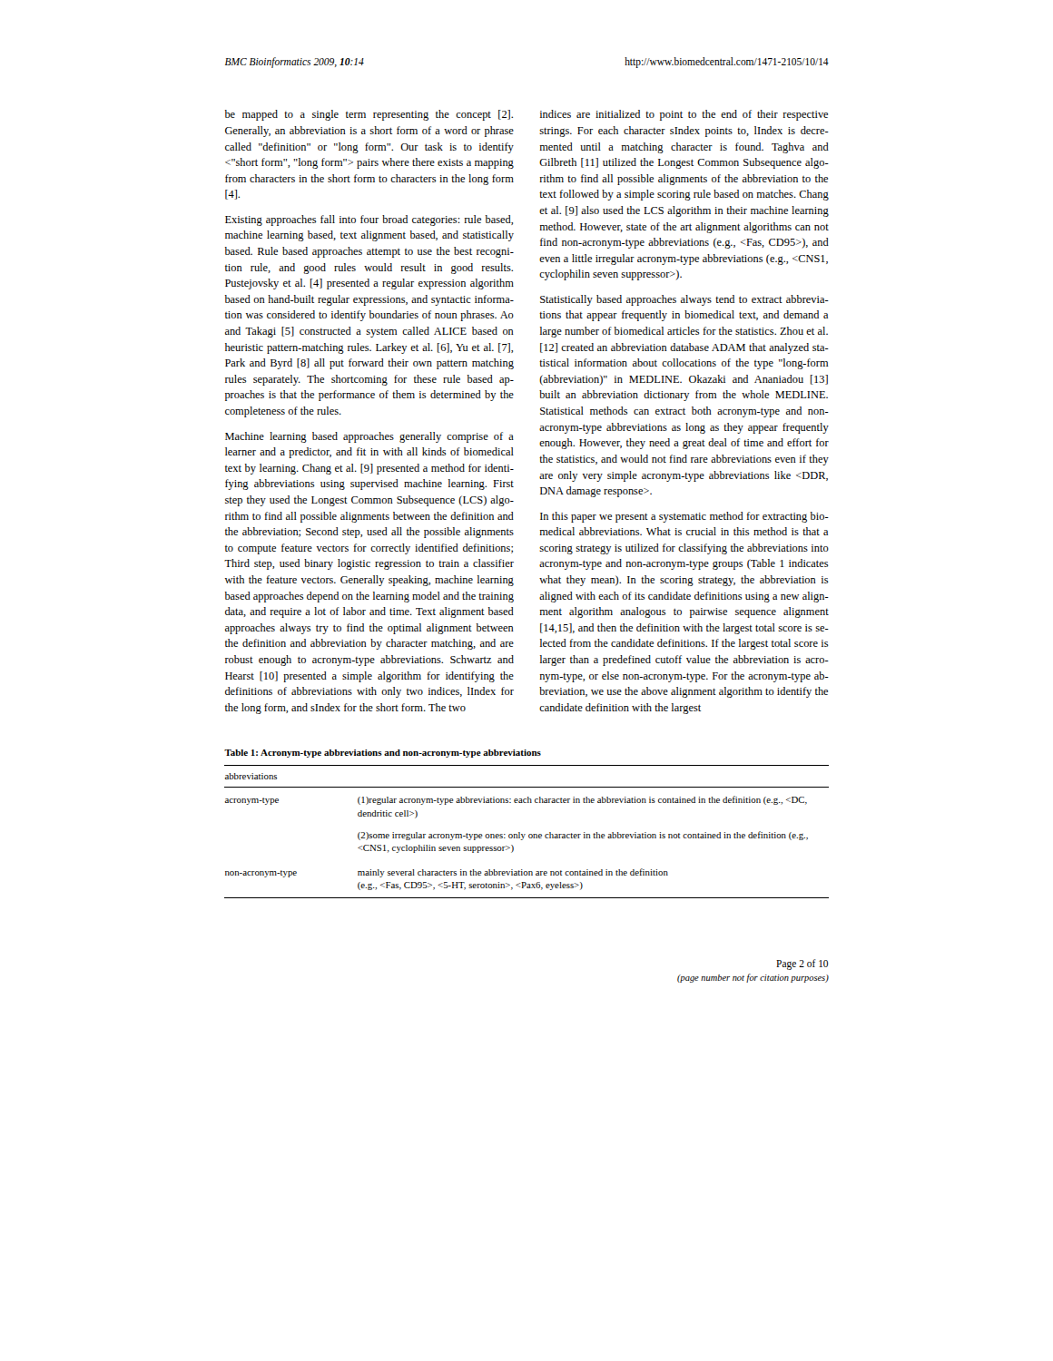BMC Bioinformatics 2009, 10:14
http://www.biomedcentral.com/1471-2105/10/14
be mapped to a single term representing the concept [2]. Generally, an abbreviation is a short form of a word or phrase called "definition" or "long form". Our task is to identify <"short form", "long form"> pairs where there exists a mapping from characters in the short form to characters in the long form [4].
Existing approaches fall into four broad categories: rule based, machine learning based, text alignment based, and statistically based. Rule based approaches attempt to use the best recognition rule, and good rules would result in good results. Pustejovsky et al. [4] presented a regular expression algorithm based on hand-built regular expressions, and syntactic information was considered to identify boundaries of noun phrases. Ao and Takagi [5] constructed a system called ALICE based on heuristic pattern-matching rules. Larkey et al. [6], Yu et al. [7], Park and Byrd [8] all put forward their own pattern matching rules separately. The shortcoming for these rule based approaches is that the performance of them is determined by the completeness of the rules.
Machine learning based approaches generally comprise of a learner and a predictor, and fit in with all kinds of biomedical text by learning. Chang et al. [9] presented a method for identifying abbreviations using supervised machine learning. First step they used the Longest Common Subsequence (LCS) algorithm to find all possible alignments between the definition and the abbreviation; Second step, used all the possible alignments to compute feature vectors for correctly identified definitions; Third step, used binary logistic regression to train a classifier with the feature vectors. Generally speaking, machine learning based approaches depend on the learning model and the training data, and require a lot of labor and time. Text alignment based approaches always try to find the optimal alignment between the definition and abbreviation by character matching, and are robust enough to acronym-type abbreviations. Schwartz and Hearst [10] presented a simple algorithm for identifying the definitions of abbreviations with only two indices, lIndex for the long form, and sIndex for the short form. The two
indices are initialized to point to the end of their respective strings. For each character sIndex points to, lIndex is decremented until a matching character is found. Taghva and Gilbreth [11] utilized the Longest Common Subsequence algorithm to find all possible alignments of the abbreviation to the text followed by a simple scoring rule based on matches. Chang et al. [9] also used the LCS algorithm in their machine learning method. However, state of the art alignment algorithms can not find non-acronym-type abbreviations (e.g., <Fas, CD95>), and even a little irregular acronym-type abbreviations (e.g., <CNS1, cyclophilin seven suppressor>).
Statistically based approaches always tend to extract abbreviations that appear frequently in biomedical text, and demand a large number of biomedical articles for the statistics. Zhou et al. [12] created an abbreviation database ADAM that analyzed statistical information about collocations of the type "long-form (abbreviation)" in MEDLINE. Okazaki and Ananiadou [13] built an abbreviation dictionary from the whole MEDLINE. Statistical methods can extract both acronym-type and non-acronym-type abbreviations as long as they appear frequently enough. However, they need a great deal of time and effort for the statistics, and would not find rare abbreviations even if they are only very simple acronym-type abbreviations like <DDR, DNA damage response>.
In this paper we present a systematic method for extracting biomedical abbreviations. What is crucial in this method is that a scoring strategy is utilized for classifying the abbreviations into acronym-type and non-acronym-type groups (Table 1 indicates what they mean). In the scoring strategy, the abbreviation is aligned with each of its candidate definitions using a new alignment algorithm analogous to pairwise sequence alignment [14,15], and then the definition with the largest total score is selected from the candidate definitions. If the largest total score is larger than a predefined cutoff value the abbreviation is acronym-type, or else non-acronym-type. For the acronym-type abbreviation, we use the above alignment algorithm to identify the candidate definition with the largest
Table 1: Acronym-type abbreviations and non-acronym-type abbreviations
| abbreviations |
| --- |
| acronym-type | (1)regular acronym-type abbreviations: each character in the abbreviation is contained in the definition (e.g., <DC, dendritic cell>) (2)some irregular acronym-type ones: only one character in the abbreviation is not contained in the definition (e.g., <CNS1, cyclophilin seven suppressor>) |
| non-acronym-type | mainly several characters in the abbreviation are not contained in the definition (e.g., <Fas, CD95>, <5-HT, serotonin>, <Pax6, eyeless>) |
Page 2 of 10
(page number not for citation purposes)